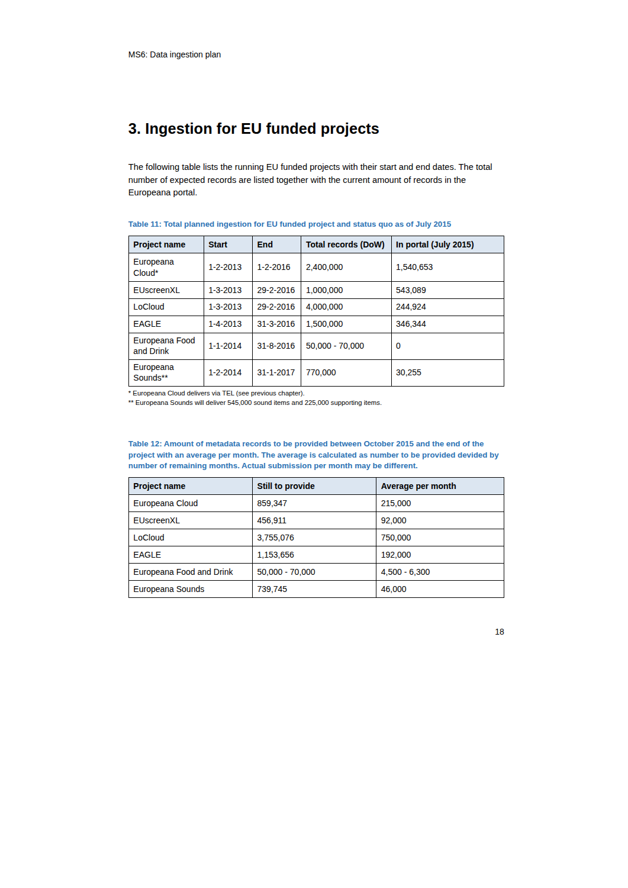MS6: Data ingestion plan
3. Ingestion for EU funded projects
The following table lists the running EU funded projects with their start and end dates. The total number of expected records are listed together with the current amount of records in the Europeana portal.
Table 11: Total planned ingestion for EU funded project and status quo as of July 2015
| Project name | Start | End | Total records (DoW) | In portal (July 2015) |
| --- | --- | --- | --- | --- |
| Europeana Cloud* | 1-2-2013 | 1-2-2016 | 2,400,000 | 1,540,653 |
| EUscreenXL | 1-3-2013 | 29-2-2016 | 1,000,000 | 543,089 |
| LoCloud | 1-3-2013 | 29-2-2016 | 4,000,000 | 244,924 |
| EAGLE | 1-4-2013 | 31-3-2016 | 1,500,000 | 346,344 |
| Europeana Food and Drink | 1-1-2014 | 31-8-2016 | 50,000 - 70,000 | 0 |
| Europeana Sounds** | 1-2-2014 | 31-1-2017 | 770,000 | 30,255 |
* Europeana Cloud delivers via TEL (see previous chapter).
** Europeana Sounds will deliver 545,000 sound items and 225,000 supporting items.
Table 12: Amount of metadata records to be provided between October 2015 and the end of the project with an average per month. The average is calculated as number to be provided devided by number of remaining months. Actual submission per month may be different.
| Project name | Still to provide | Average per month |
| --- | --- | --- |
| Europeana Cloud | 859,347 | 215,000 |
| EUscreenXL | 456,911 | 92,000 |
| LoCloud | 3,755,076 | 750,000 |
| EAGLE | 1,153,656 | 192,000 |
| Europeana Food and Drink | 50,000 - 70,000 | 4,500 - 6,300 |
| Europeana Sounds | 739,745 | 46,000 |
18